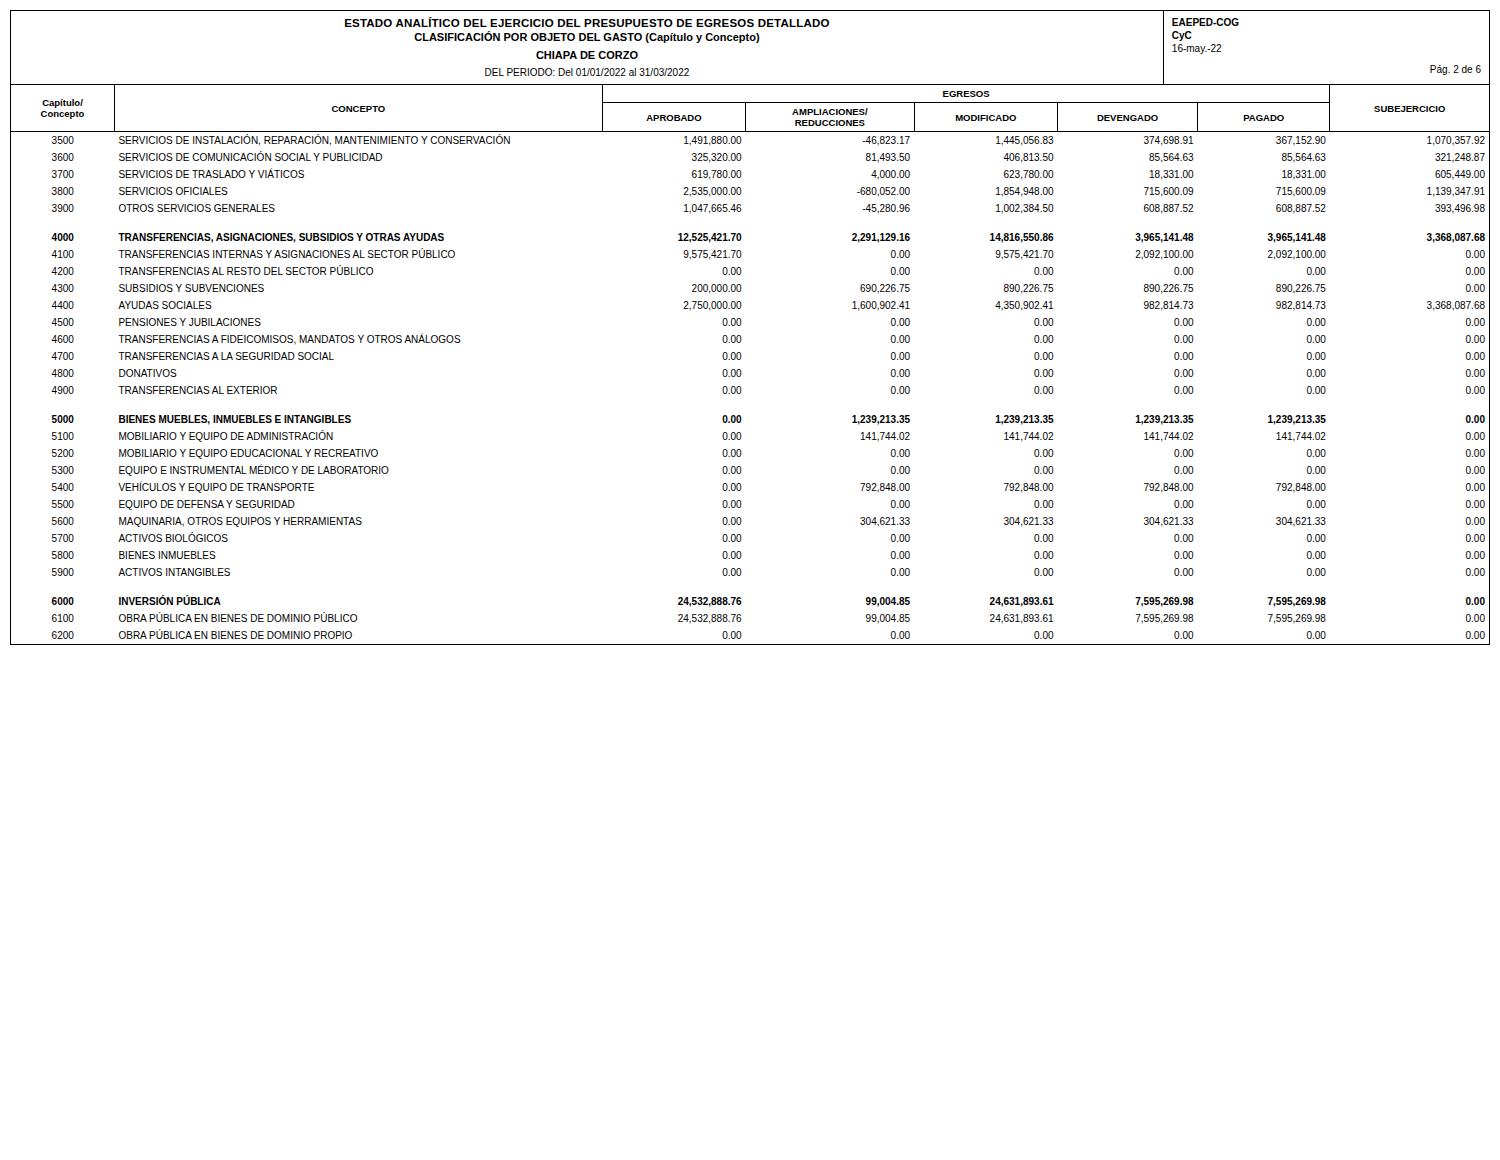ESTADO ANALÍTICO DEL EJERCICIO DEL PRESUPUESTO DE EGRESOS DETALLADO
CLASIFICACIÓN POR OBJETO DEL GASTO (Capítulo y Concepto)
CHIAPA DE CORZO
DEL PERIODO: Del 01/01/2022 al 31/03/2022
EAEPED-COG
CyC
16-may.-22
Pág. 2 de 6
| Capítulo/ Concepto | CONCEPTO | EGRESOS | SUBEJERCICIO |
| --- | --- | --- | --- |
| APROBADO | AMPLIACIONES/ REDUCCIONES | MODIFICADO | DEVENGADO | PAGADO |
| 3500 | SERVICIOS DE INSTALACIÓN, REPARACIÓN, MANTENIMIENTO Y CONSERVACIÓN | 1,491,880.00 | -46,823.17 | 1,445,056.83 | 374,698.91 | 367,152.90 | 1,070,357.92 |
| 3600 | SERVICIOS DE COMUNICACIÓN SOCIAL Y PUBLICIDAD | 325,320.00 | 81,493.50 | 406,813.50 | 85,564.63 | 85,564.63 | 321,248.87 |
| 3700 | SERVICIOS DE TRASLADO Y VIÁTICOS | 619,780.00 | 4,000.00 | 623,780.00 | 18,331.00 | 18,331.00 | 605,449.00 |
| 3800 | SERVICIOS OFICIALES | 2,535,000.00 | -680,052.00 | 1,854,948.00 | 715,600.09 | 715,600.09 | 1,139,347.91 |
| 3900 | OTROS SERVICIOS GENERALES | 1,047,665.46 | -45,280.96 | 1,002,384.50 | 608,887.52 | 608,887.52 | 393,496.98 |
| 4000 | TRANSFERENCIAS, ASIGNACIONES, SUBSIDIOS Y OTRAS AYUDAS | 12,525,421.70 | 2,291,129.16 | 14,816,550.86 | 3,965,141.48 | 3,965,141.48 | 3,368,087.68 |
| 4100 | TRANSFERENCIAS INTERNAS Y ASIGNACIONES AL SECTOR PÚBLICO | 9,575,421.70 | 0.00 | 9,575,421.70 | 2,092,100.00 | 2,092,100.00 | 0.00 |
| 4200 | TRANSFERENCIAS AL RESTO DEL SECTOR PÚBLICO | 0.00 | 0.00 | 0.00 | 0.00 | 0.00 | 0.00 |
| 4300 | SUBSIDIOS Y SUBVENCIONES | 200,000.00 | 690,226.75 | 890,226.75 | 890,226.75 | 890,226.75 | 0.00 |
| 4400 | AYUDAS SOCIALES | 2,750,000.00 | 1,600,902.41 | 4,350,902.41 | 982,814.73 | 982,814.73 | 3,368,087.68 |
| 4500 | PENSIONES Y JUBILACIONES | 0.00 | 0.00 | 0.00 | 0.00 | 0.00 | 0.00 |
| 4600 | TRANSFERENCIAS A FIDEICOMISOS, MANDATOS Y OTROS ANÁLOGOS | 0.00 | 0.00 | 0.00 | 0.00 | 0.00 | 0.00 |
| 4700 | TRANSFERENCIAS A LA SEGURIDAD SOCIAL | 0.00 | 0.00 | 0.00 | 0.00 | 0.00 | 0.00 |
| 4800 | DONATIVOS | 0.00 | 0.00 | 0.00 | 0.00 | 0.00 | 0.00 |
| 4900 | TRANSFERENCIAS AL EXTERIOR | 0.00 | 0.00 | 0.00 | 0.00 | 0.00 | 0.00 |
| 5000 | BIENES MUEBLES, INMUEBLES E INTANGIBLES | 0.00 | 1,239,213.35 | 1,239,213.35 | 1,239,213.35 | 1,239,213.35 | 0.00 |
| 5100 | MOBILIARIO Y EQUIPO DE ADMINISTRACIÓN | 0.00 | 141,744.02 | 141,744.02 | 141,744.02 | 141,744.02 | 0.00 |
| 5200 | MOBILIARIO Y EQUIPO EDUCACIONAL Y RECREATIVO | 0.00 | 0.00 | 0.00 | 0.00 | 0.00 | 0.00 |
| 5300 | EQUIPO E INSTRUMENTAL MÉDICO Y DE LABORATORIO | 0.00 | 0.00 | 0.00 | 0.00 | 0.00 | 0.00 |
| 5400 | VEHÍCULOS Y EQUIPO DE TRANSPORTE | 0.00 | 792,848.00 | 792,848.00 | 792,848.00 | 792,848.00 | 0.00 |
| 5500 | EQUIPO DE DEFENSA Y SEGURIDAD | 0.00 | 0.00 | 0.00 | 0.00 | 0.00 | 0.00 |
| 5600 | MAQUINARIA, OTROS EQUIPOS Y HERRAMIENTAS | 0.00 | 304,621.33 | 304,621.33 | 304,621.33 | 304,621.33 | 0.00 |
| 5700 | ACTIVOS BIOLÓGICOS | 0.00 | 0.00 | 0.00 | 0.00 | 0.00 | 0.00 |
| 5800 | BIENES INMUEBLES | 0.00 | 0.00 | 0.00 | 0.00 | 0.00 | 0.00 |
| 5900 | ACTIVOS INTANGIBLES | 0.00 | 0.00 | 0.00 | 0.00 | 0.00 | 0.00 |
| 6000 | INVERSIÓN PÚBLICA | 24,532,888.76 | 99,004.85 | 24,631,893.61 | 7,595,269.98 | 7,595,269.98 | 0.00 |
| 6100 | OBRA PÚBLICA EN BIENES DE DOMINIO PÚBLICO | 24,532,888.76 | 99,004.85 | 24,631,893.61 | 7,595,269.98 | 7,595,269.98 | 0.00 |
| 6200 | OBRA PÚBLICA EN BIENES DE DOMINIO PROPIO | 0.00 | 0.00 | 0.00 | 0.00 | 0.00 | 0.00 |